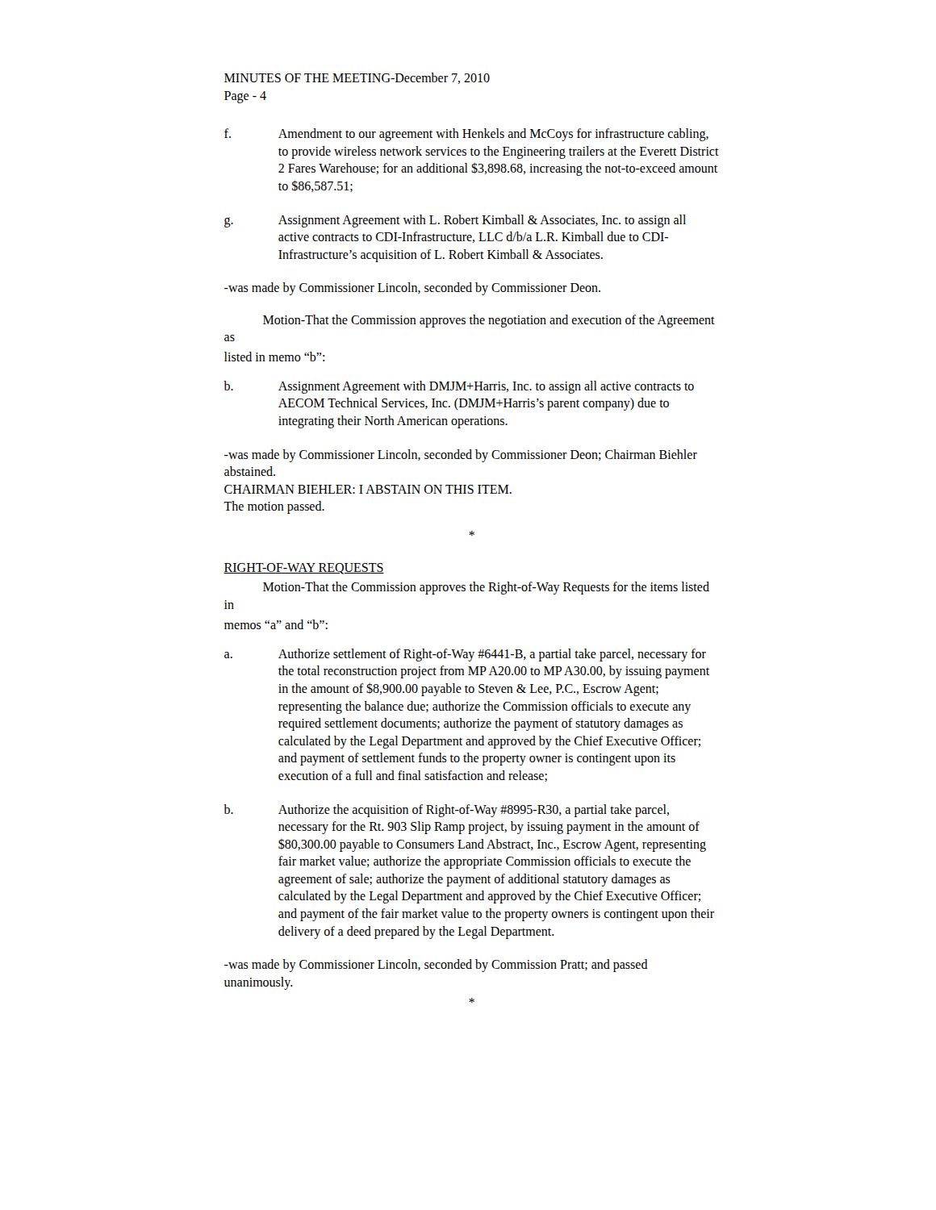MINUTES OF THE MEETING-December 7, 2010
Page - 4
f.
Amendment to our agreement with Henkels and McCoys for infrastructure cabling, to provide wireless network services to the Engineering trailers at the Everett District 2 Fares Warehouse; for an additional $3,898.68, increasing the not-to-exceed amount to $86,587.51;
g.
Assignment Agreement with L. Robert Kimball & Associates, Inc. to assign all active contracts to CDI-Infrastructure, LLC d/b/a L.R. Kimball due to CDI-Infrastructure’s acquisition of L. Robert Kimball & Associates.
-was made by Commissioner Lincoln, seconded by Commissioner Deon.
Motion-That the Commission approves the negotiation and execution of the Agreement as
listed in memo “b”:
b.
Assignment Agreement with DMJM+Harris, Inc. to assign all active contracts to AECOM Technical Services, Inc. (DMJM+Harris’s parent company) due to integrating their North American operations.
-was made by Commissioner Lincoln, seconded by Commissioner Deon; Chairman Biehler
abstained.
CHAIRMAN BIEHLER: I ABSTAIN ON THIS ITEM.
The motion passed.
*
RIGHT-OF-WAY REQUESTS
Motion-That the Commission approves the Right-of-Way Requests for the items listed in
memos “a” and “b”:
a.
Authorize settlement of Right-of-Way #6441-B, a partial take parcel, necessary for the total reconstruction project from MP A20.00 to MP A30.00, by issuing payment in the amount of $8,900.00 payable to Steven & Lee, P.C., Escrow Agent; representing the balance due; authorize the Commission officials to execute any required settlement documents; authorize the payment of statutory damages as calculated by the Legal Department and approved by the Chief Executive Officer; and payment of settlement funds to the property owner is contingent upon its execution of a full and final satisfaction and release;
b.
Authorize the acquisition of Right-of-Way #8995-R30, a partial take parcel, necessary for the Rt. 903 Slip Ramp project, by issuing payment in the amount of $80,300.00 payable to Consumers Land Abstract, Inc., Escrow Agent, representing fair market value; authorize the appropriate Commission officials to execute the agreement of sale; authorize the payment of additional statutory damages as calculated by the Legal Department and approved by the Chief Executive Officer; and payment of the fair market value to the property owners is contingent upon their delivery of a deed prepared by the Legal Department.
-was made by Commissioner Lincoln, seconded by Commission Pratt; and passed unanimously.
*